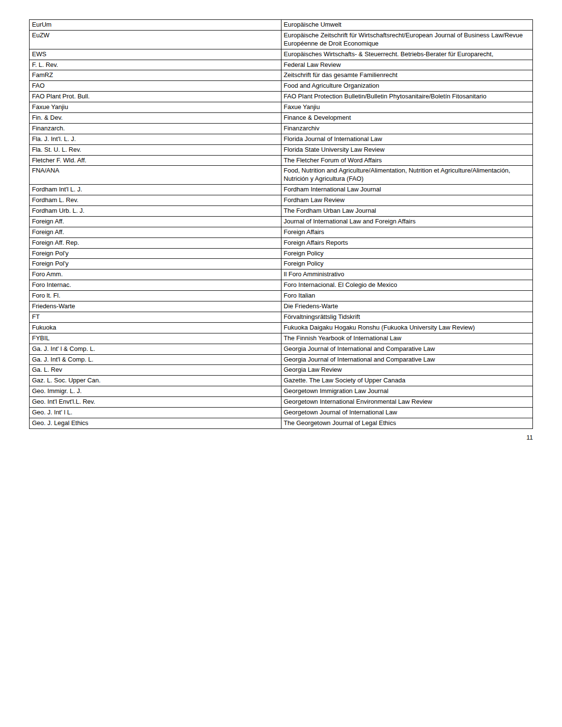| EurUm | Europäische Umwelt |
| EuZW | Europäische Zeitschrift für Wirtschaftsrecht/European Journal of Business Law/Revue Européenne de Droit Economique |
| EWS | Europäisches Wirtschafts- & Steuerrecht. Betriebs-Berater für Europarecht, |
| F. L. Rev. | Federal Law Review |
| FamRZ | Zeitschrift für das gesamte Familienrecht |
| FAO | Food and Agriculture Organization |
| FAO Plant Prot. Bull. | FAO Plant Protection Bulletin/Bulletin Phytosanitaire/Boletín Fitosanitario |
| Faxue Yanjiu | Faxue Yanjiu |
| Fin. & Dev. | Finance & Development |
| Finanzarch. | Finanzarchiv |
| Fla. J. Int'l. L. J. | Florida Journal of International Law |
| Fla. St. U. L. Rev. | Florida State University Law Review |
| Fletcher F. Wld. Aff. | The Fletcher Forum of Word Affairs |
| FNA/ANA | Food, Nutrition and Agriculture/Alimentation, Nutrition et Agriculture/Alimentación, Nutrición y Agricultura (FAO) |
| Fordham Int'l L. J. | Fordham International Law Journal |
| Fordham L. Rev. | Fordham Law Review |
| Fordham Urb. L. J. | The Fordham Urban Law Journal |
| Foreign Aff. | Journal of International Law and Foreign Affairs |
| Foreign Aff. | Foreign Affairs |
| Foreign Aff. Rep. | Foreign Affairs Reports |
| Foreign Pol'y | Foreign Policy |
| Foreign Pol'y | Foreign Policy |
| Foro Amm. | Il Foro Amministrativo |
| Foro Internac. | Foro Internacional. El Colegio de Mexico |
| Foro lt. Fl. | Foro Italian |
| Friedens-Warte | Die Friedens-Warte |
| FT | Förvaltningsrättslig Tidskrift |
| Fukuoka | Fukuoka Daigaku Hogaku Ronshu (Fukuoka University Law Review) |
| FYBIL | The Finnish Yearbook of International Law |
| Ga. J. Int' l & Comp. L. | Georgia Journal of International and Comparative Law |
| Ga. J. Int'l & Comp. L. | Georgia Journal of International and Comparative Law |
| Ga. L. Rev | Georgia Law Review |
| Gaz. L. Soc. Upper Can. | Gazette. The Law Society of Upper Canada |
| Geo. Immigr. L. J. | Georgetown Immigration Law Journal |
| Geo. Int'l Envt'l.L. Rev. | Georgetown International Environmental Law Review |
| Geo. J. Int' l L. | Georgetown Journal of International Law |
| Geo. J. Legal Ethics | The Georgetown Journal of Legal Ethics |
11